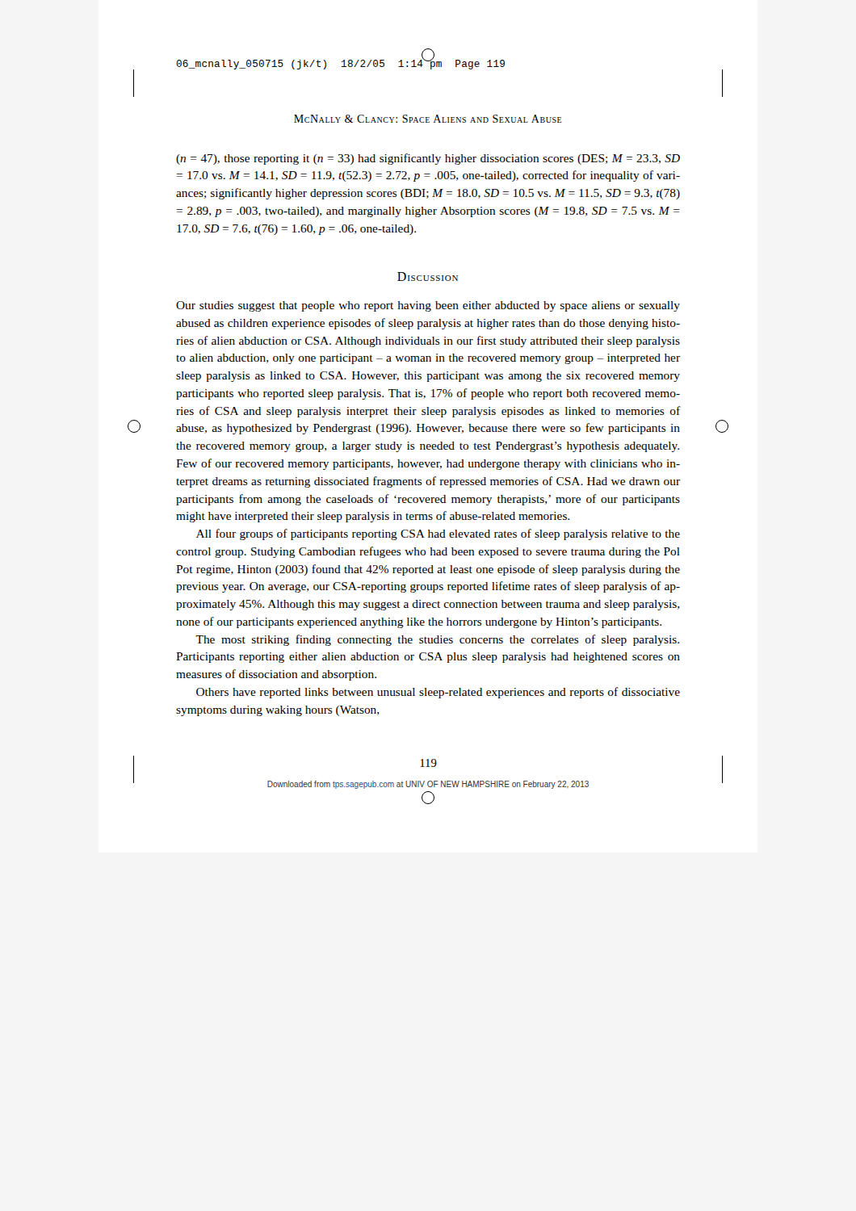06_mcnally_050715 (jk/t) 18/2/05 1:14 pm Page 119
McNally & Clancy: Space Aliens and Sexual Abuse
(n = 47), those reporting it (n = 33) had significantly higher dissociation scores (DES; M = 23.3, SD = 17.0 vs. M = 14.1, SD = 11.9, t(52.3) = 2.72, p = .005, one-tailed), corrected for inequality of variances; significantly higher depression scores (BDI; M = 18.0, SD = 10.5 vs. M = 11.5, SD = 9.3, t(78) = 2.89, p = .003, two-tailed), and marginally higher Absorption scores (M = 19.8, SD = 7.5 vs. M = 17.0, SD = 7.6, t(76) = 1.60, p = .06, one-tailed).
Discussion
Our studies suggest that people who report having been either abducted by space aliens or sexually abused as children experience episodes of sleep paralysis at higher rates than do those denying histories of alien abduction or CSA. Although individuals in our first study attributed their sleep paralysis to alien abduction, only one participant – a woman in the recovered memory group – interpreted her sleep paralysis as linked to CSA. However, this participant was among the six recovered memory participants who reported sleep paralysis. That is, 17% of people who report both recovered memories of CSA and sleep paralysis interpret their sleep paralysis episodes as linked to memories of abuse, as hypothesized by Pendergrast (1996). However, because there were so few participants in the recovered memory group, a larger study is needed to test Pendergrast’s hypothesis adequately. Few of our recovered memory participants, however, had undergone therapy with clinicians who interpret dreams as returning dissociated fragments of repressed memories of CSA. Had we drawn our participants from among the caseloads of ‘recovered memory therapists,’ more of our participants might have interpreted their sleep paralysis in terms of abuse-related memories.
All four groups of participants reporting CSA had elevated rates of sleep paralysis relative to the control group. Studying Cambodian refugees who had been exposed to severe trauma during the Pol Pot regime, Hinton (2003) found that 42% reported at least one episode of sleep paralysis during the previous year. On average, our CSA-reporting groups reported lifetime rates of sleep paralysis of approximately 45%. Although this may suggest a direct connection between trauma and sleep paralysis, none of our participants experienced anything like the horrors undergone by Hinton’s participants.
The most striking finding connecting the studies concerns the correlates of sleep paralysis. Participants reporting either alien abduction or CSA plus sleep paralysis had heightened scores on measures of dissociation and absorption.
Others have reported links between unusual sleep-related experiences and reports of dissociative symptoms during waking hours (Watson,
119
Downloaded from tps.sagepub.com at UNIV OF NEW HAMPSHIRE on February 22, 2013